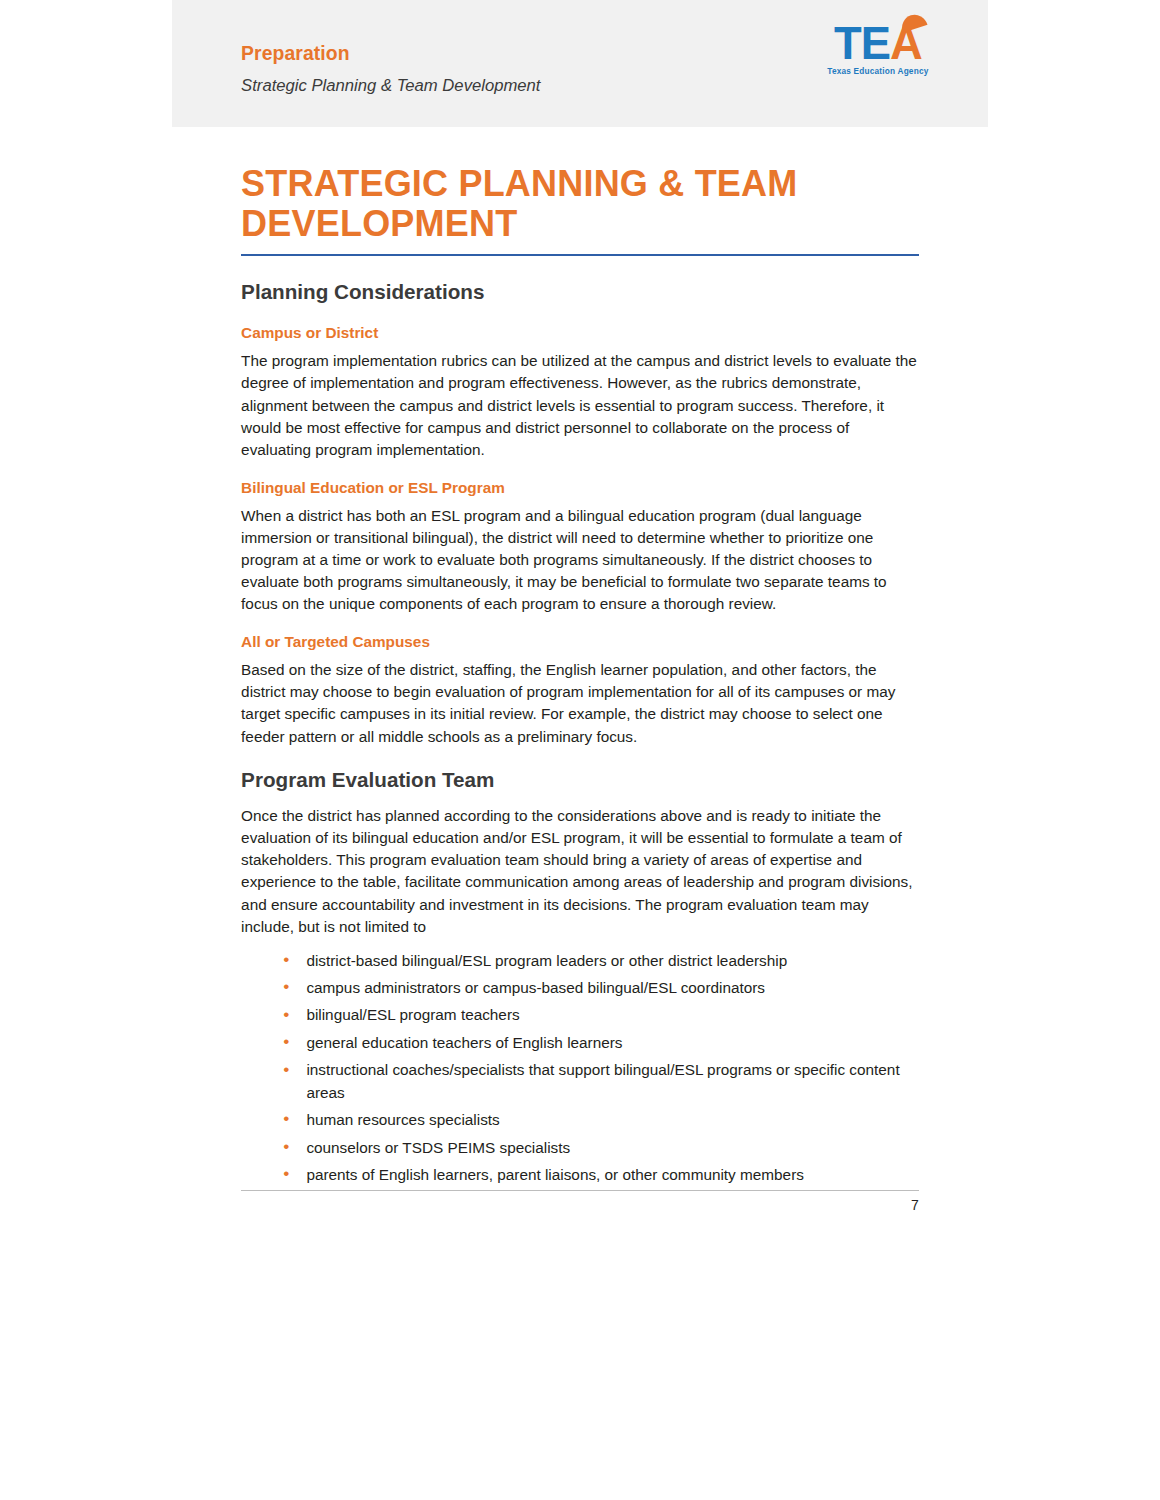Preparation
Strategic Planning & Team Development
TEA
Texas Education Agency
STRATEGIC PLANNING & TEAM DEVELOPMENT
Planning Considerations
Campus or District
The program implementation rubrics can be utilized at the campus and district levels to evaluate the degree of implementation and program effectiveness. However, as the rubrics demonstrate, alignment between the campus and district levels is essential to program success. Therefore, it would be most effective for campus and district personnel to collaborate on the process of evaluating program implementation.
Bilingual Education or ESL Program
When a district has both an ESL program and a bilingual education program (dual language immersion or transitional bilingual), the district will need to determine whether to prioritize one program at a time or work to evaluate both programs simultaneously. If the district chooses to evaluate both programs simultaneously, it may be beneficial to formulate two separate teams to focus on the unique components of each program to ensure a thorough review.
All or Targeted Campuses
Based on the size of the district, staffing, the English learner population, and other factors, the district may choose to begin evaluation of program implementation for all of its campuses or may target specific campuses in its initial review. For example, the district may choose to select one feeder pattern or all middle schools as a preliminary focus.
Program Evaluation Team
Once the district has planned according to the considerations above and is ready to initiate the evaluation of its bilingual education and/or ESL program, it will be essential to formulate a team of stakeholders. This program evaluation team should bring a variety of areas of expertise and experience to the table, facilitate communication among areas of leadership and program divisions, and ensure accountability and investment in its decisions. The program evaluation team may include, but is not limited to
district-based bilingual/ESL program leaders or other district leadership
campus administrators or campus-based bilingual/ESL coordinators
bilingual/ESL program teachers
general education teachers of English learners
instructional coaches/specialists that support bilingual/ESL programs or specific content areas
human resources specialists
counselors or TSDS PEIMS specialists
parents of English learners, parent liaisons, or other community members
7